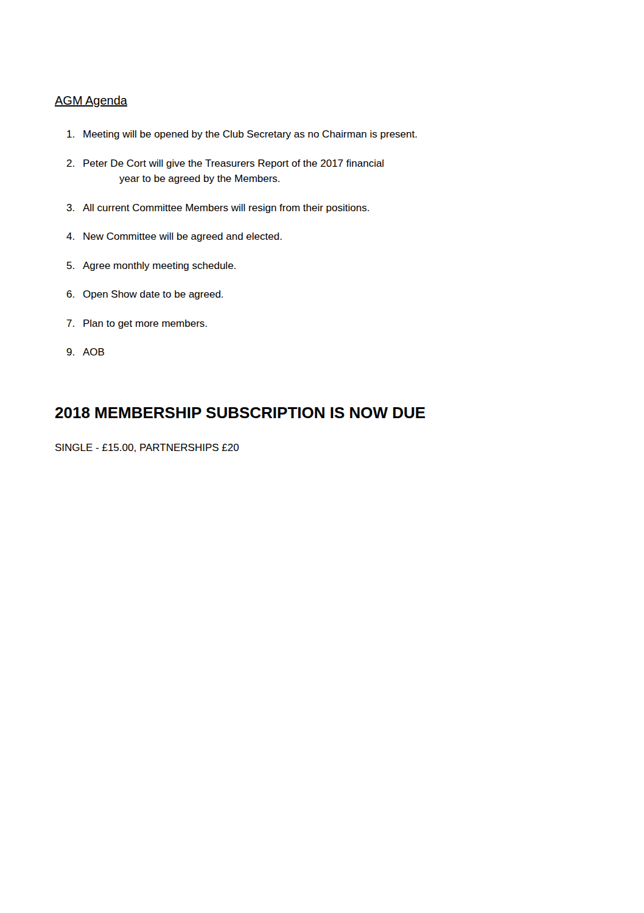AGM Agenda
Meeting will be opened by the Club Secretary as no Chairman is present.
Peter De Cort will give the Treasurers Report of the 2017 financial year to be agreed by the Members.
All current Committee Members will resign from their positions.
New Committee will be agreed and elected.
Agree monthly meeting schedule.
Open Show date to be agreed.
Plan to get more members.
AOB
2018 MEMBERSHIP SUBSCRIPTION IS NOW DUE
SINGLE - £15.00, PARTNERSHIPS £20